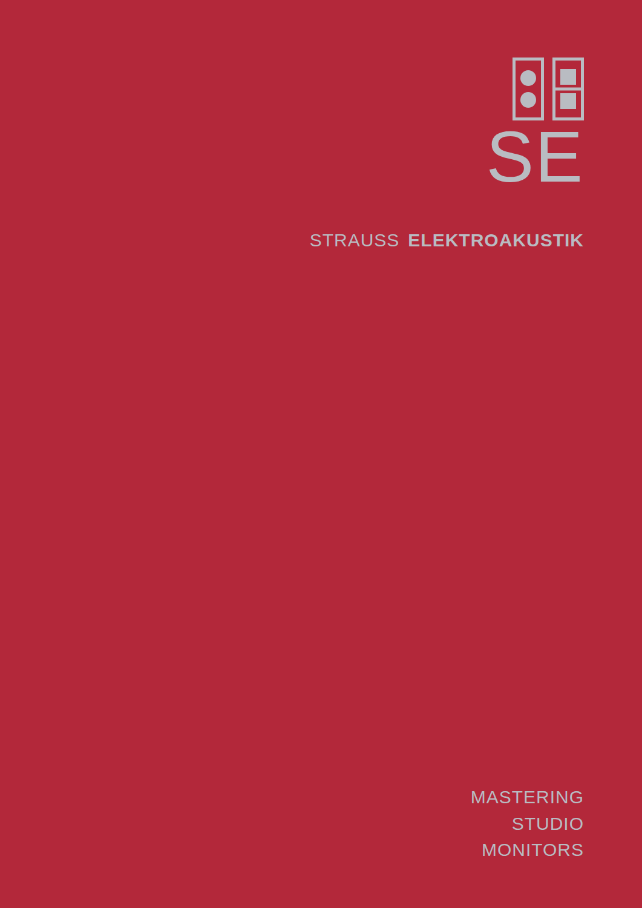SE
STRAUSSELEKTROAKUSTIK
MASTERING
STUDIO
MONITORS